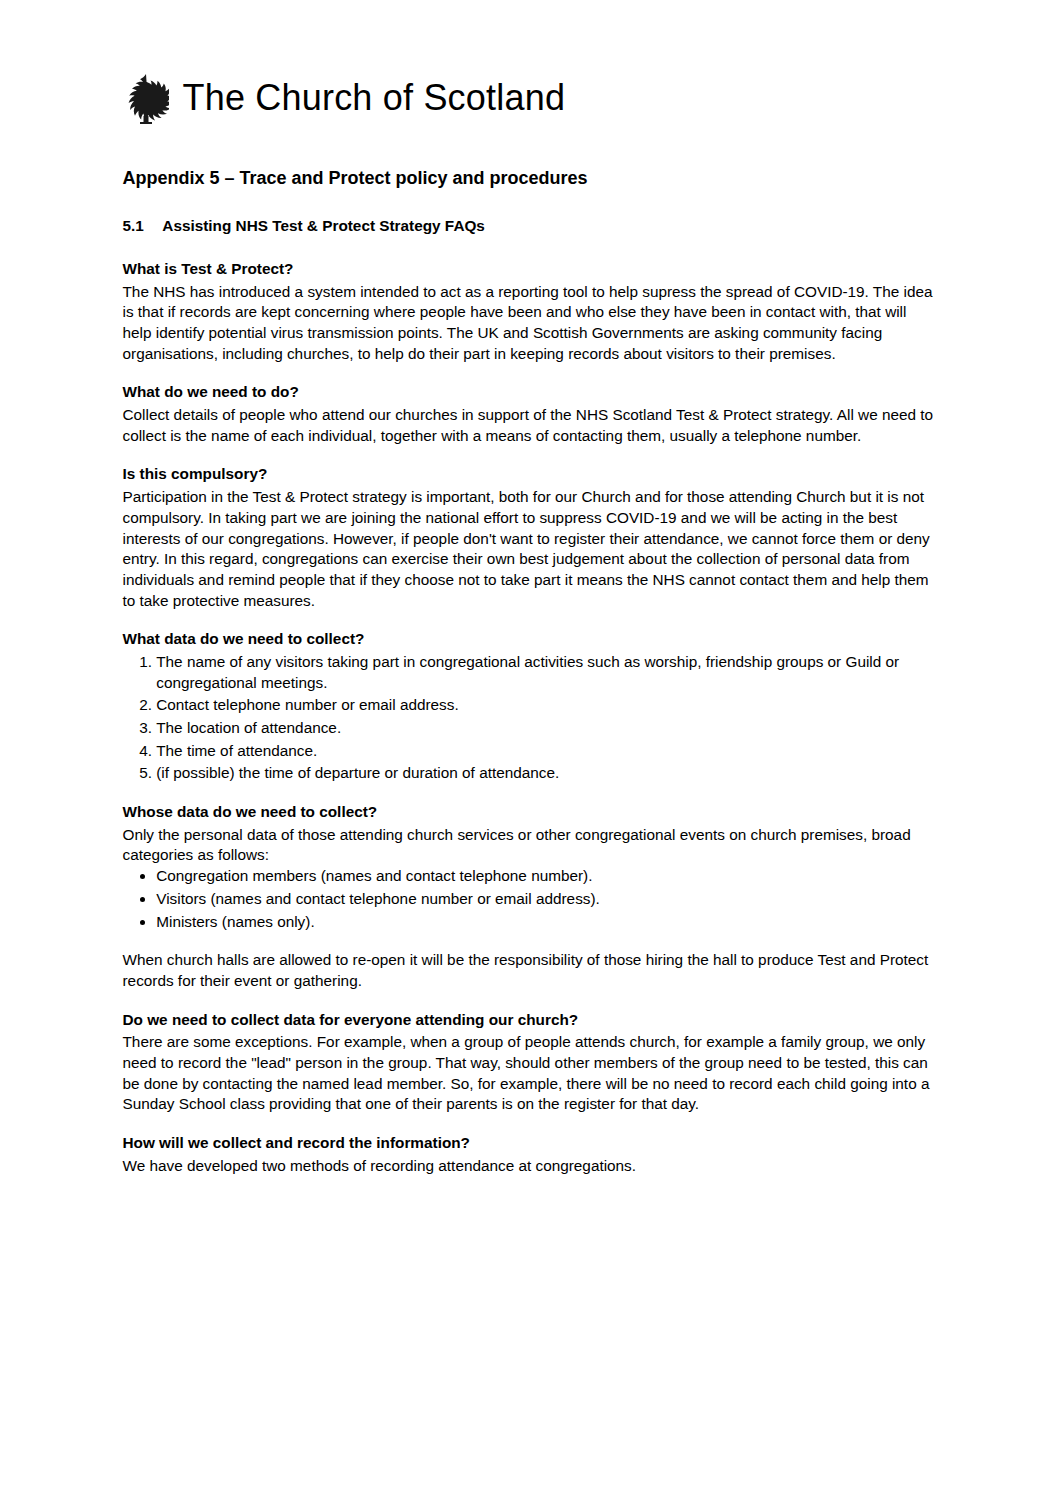The Church of Scotland
Appendix 5 – Trace and Protect policy and procedures
5.1 Assisting NHS Test & Protect Strategy FAQs
What is Test & Protect?
The NHS has introduced a system intended to act as a reporting tool to help supress the spread of COVID-19. The idea is that if records are kept concerning where people have been and who else they have been in contact with, that will help identify potential virus transmission points. The UK and Scottish Governments are asking community facing organisations, including churches, to help do their part in keeping records about visitors to their premises.
What do we need to do?
Collect details of people who attend our churches in support of the NHS Scotland Test & Protect strategy. All we need to collect is the name of each individual, together with a means of contacting them, usually a telephone number.
Is this compulsory?
Participation in the Test & Protect strategy is important, both for our Church and for those attending Church but it is not compulsory. In taking part we are joining the national effort to suppress COVID-19 and we will be acting in the best interests of our congregations. However, if people don't want to register their attendance, we cannot force them or deny entry. In this regard, congregations can exercise their own best judgement about the collection of personal data from individuals and remind people that if they choose not to take part it means the NHS cannot contact them and help them to take protective measures.
What data do we need to collect?
The name of any visitors taking part in congregational activities such as worship, friendship groups or Guild or congregational meetings.
Contact telephone number or email address.
The location of attendance.
The time of attendance.
(if possible) the time of departure or duration of attendance.
Whose data do we need to collect?
Only the personal data of those attending church services or other congregational events on church premises, broad categories as follows:
Congregation members (names and contact telephone number).
Visitors (names and contact telephone number or email address).
Ministers (names only).
When church halls are allowed to re-open it will be the responsibility of those hiring the hall to produce Test and Protect records for their event or gathering.
Do we need to collect data for everyone attending our church?
There are some exceptions. For example, when a group of people attends church, for example a family group, we only need to record the "lead" person in the group. That way, should other members of the group need to be tested, this can be done by contacting the named lead member. So, for example, there will be no need to record each child going into a Sunday School class providing that one of their parents is on the register for that day.
How will we collect and record the information?
We have developed two methods of recording attendance at congregations.